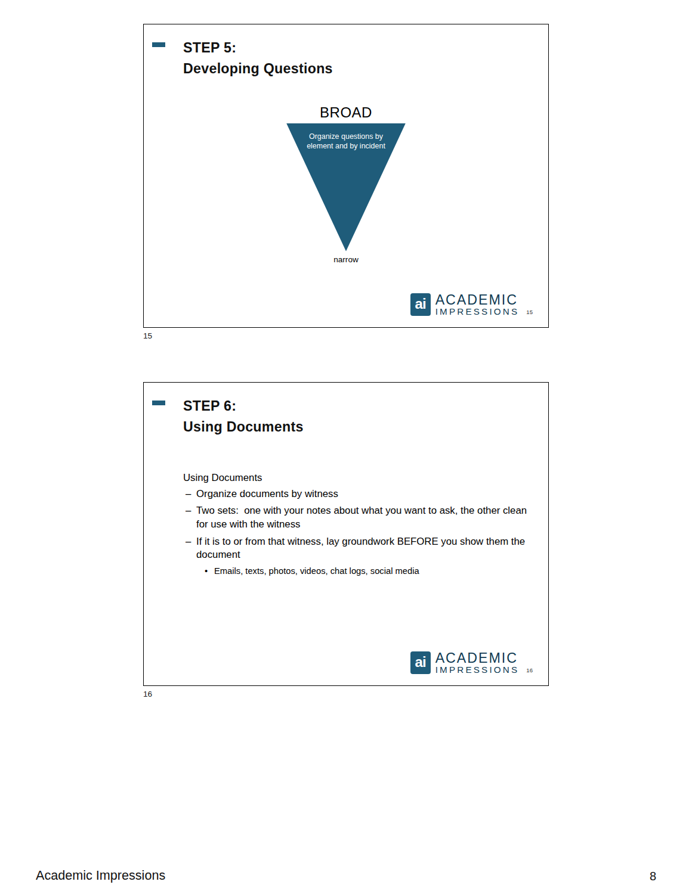STEP 5:
Developing Questions
BROAD
Organize questions by element and by incident
narrow
ai ACADEMIC
IMPRESSIONS 15
15
STEP 6:
Using Documents
Using Documents
Organize documents by witness
Two sets: one with your notes about what you want to ask, the other clean for use with the witness
If it is to or from that witness, lay groundwork BEFORE you show them the document
Emails, texts, photos, videos, chat logs, social media
ai ACADEMIC
IMPRESSIONS 16
16
Academic Impressions 8